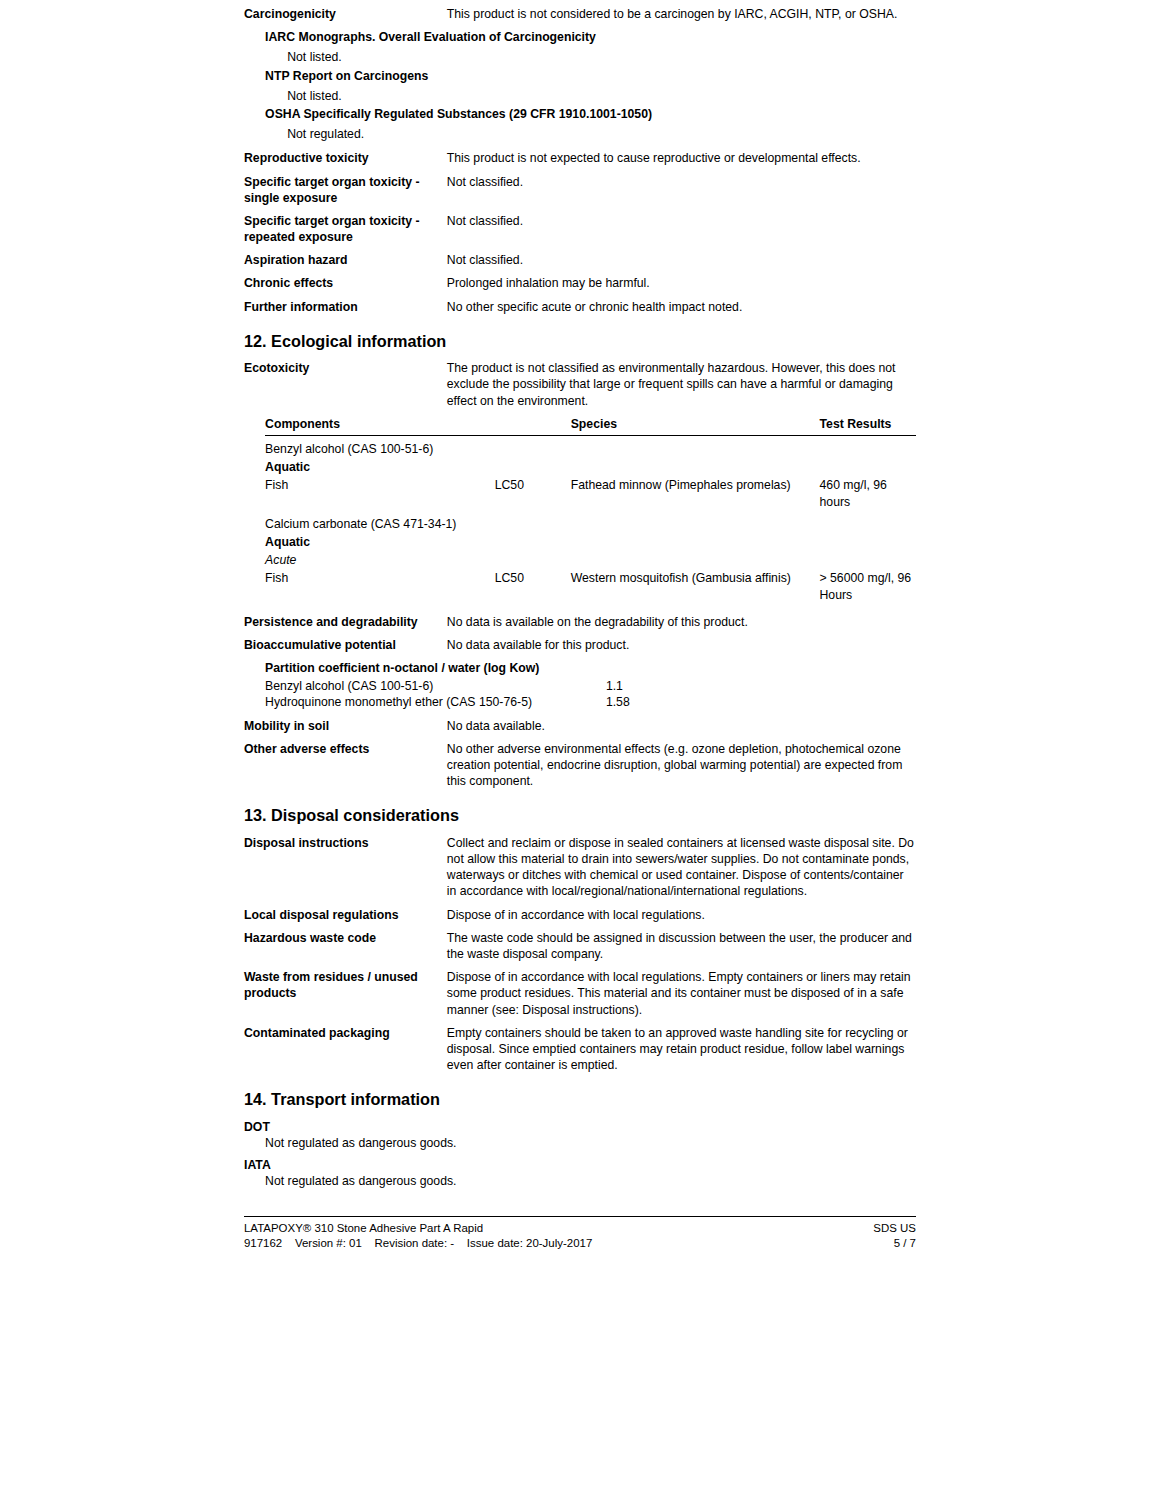Carcinogenicity
This product is not considered to be a carcinogen by IARC, ACGIH, NTP, or OSHA.
IARC Monographs. Overall Evaluation of Carcinogenicity
Not listed.
NTP Report on Carcinogens
Not listed.
OSHA Specifically Regulated Substances (29 CFR 1910.1001-1050)
Not regulated.
Reproductive toxicity
This product is not expected to cause reproductive or developmental effects.
Specific target organ toxicity -
single exposure
Not classified.
Specific target organ toxicity -
repeated exposure
Not classified.
Aspiration hazard
Not classified.
Chronic effects
Prolonged inhalation may be harmful.
Further information
No other specific acute or chronic health impact noted.
12. Ecological information
Ecotoxicity
The product is not classified as environmentally hazardous. However, this does not exclude the possibility that large or frequent spills can have a harmful or damaging effect on the environment.
| Components | | Species | Test Results |
| --- | --- | --- | --- |
| Benzyl alcohol (CAS 100-51-6) |
| Aquatic |
| Fish | LC50 | Fathead minnow (Pimephales promelas) | 460 mg/l, 96 hours |
| Calcium carbonate (CAS 471-34-1) |
| Aquatic |
| Acute |
| Fish | LC50 | Western mosquitofish (Gambusia affinis) | > 56000 mg/l, 96 Hours |
Persistence and degradability
No data is available on the degradability of this product.
Bioaccumulative potential
No data available for this product.
Partition coefficient n-octanol / water (log Kow)
Benzyl alcohol (CAS 100-51-6)
1.1
Hydroquinone monomethyl ether (CAS 150-76-5)
1.58
Mobility in soil
No data available.
Other adverse effects
No other adverse environmental effects (e.g. ozone depletion, photochemical ozone creation potential, endocrine disruption, global warming potential) are expected from this component.
13. Disposal considerations
Disposal instructions
Collect and reclaim or dispose in sealed containers at licensed waste disposal site. Do not allow this material to drain into sewers/water supplies. Do not contaminate ponds, waterways or ditches with chemical or used container. Dispose of contents/container in accordance with local/regional/national/international regulations.
Local disposal regulations
Dispose of in accordance with local regulations.
Hazardous waste code
The waste code should be assigned in discussion between the user, the producer and the waste disposal company.
Waste from residues / unused
products
Dispose of in accordance with local regulations. Empty containers or liners may retain some product residues. This material and its container must be disposed of in a safe manner (see: Disposal instructions).
Contaminated packaging
Empty containers should be taken to an approved waste handling site for recycling or disposal. Since emptied containers may retain product residue, follow label warnings even after container is emptied.
14. Transport information
DOT
Not regulated as dangerous goods.
IATA
Not regulated as dangerous goods.
LATAPOXY® 310 Stone Adhesive Part A Rapid
SDS US
917162 Version #: 01 Revision date: - Issue date: 20-July-2017
5 / 7